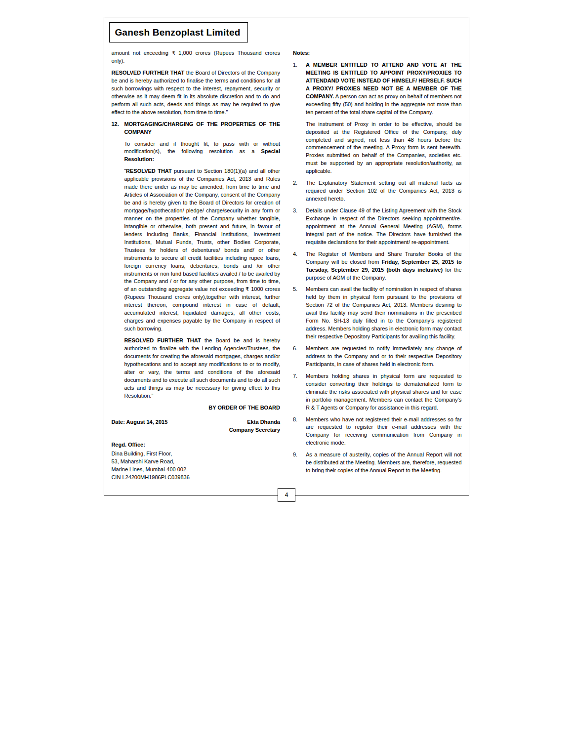Ganesh Benzoplast Limited
amount not exceeding ₹ 1,000 crores (Rupees Thousand crores only).
RESOLVED FURTHER THAT the Board of Directors of the Company be and is hereby authorized to finalise the terms and conditions for all such borrowings with respect to the interest, repayment, security or otherwise as it may deem fit in its absolute discretion and to do and perform all such acts, deeds and things as may be required to give effect to the above resolution, from time to time.”
12.
MORTGAGING/CHARGING OF THE PROPERTIES OF THE COMPANY
To consider and if thought fit, to pass with or without modification(s), the following resolution as a Special Resolution:
“RESOLVED THAT pursuant to Section 180(1)(a) and all other applicable provisions of the Companies Act, 2013 and Rules made there under as may be amended, from time to time and Articles of Association of the Company, consent of the Company be and is hereby given to the Board of Directors for creation of mortgage/hypothecation/ pledge/ charge/security in any form or manner on the properties of the Company whether tangible, intangible or otherwise, both present and future, in favour of lenders including Banks, Financial Institutions, Investment Institutions, Mutual Funds, Trusts, other Bodies Corporate, Trustees for holders of debentures/ bonds and/ or other instruments to secure all credit facilities including rupee loans, foreign currency loans, debentures, bonds and /or other instruments or non fund based facilities availed / to be availed by the Company and / or for any other purpose, from time to time, of an outstanding aggregate value not exceeding ₹ 1000 crores (Rupees Thousand crores only),together with interest, further interest thereon, compound interest in case of default, accumulated interest, liquidated damages, all other costs, charges and expenses payable by the Company in respect of such borrowing.
RESOLVED FURTHER THAT the Board be and is hereby authorized to finalize with the Lending Agencies/Trustees, the documents for creating the aforesaid mortgages, charges and/or hypothecations and to accept any modifications to or to modify, alter or vary, the terms and conditions of the aforesaid documents and to execute all such documents and to do all such acts and things as may be necessary for giving effect to this Resolution.”
BY ORDER OF THE BOARD
Date: August 14, 2015
Ekta Dhanda
Company Secretary
Regd. Office:
Dina Building, First Floor,
53, Maharshi Karve Road,
Marine Lines, Mumbai-400 002.
CIN L24200MH1986PLC039836
Notes:
1.
A MEMBER ENTITLED TO ATTEND AND VOTE AT THE MEETING IS ENTITLED TO APPOINT PROXY/PROXIES TO ATTENDAND VOTE INSTEAD OF HIMSELF/ HERSELF. SUCH A PROXY/ PROXIES NEED NOT BE A MEMBER OF THE COMPANY. A person can act as proxy on behalf of members not exceeding fifty (50) and holding in the aggregate not more than ten percent of the total share capital of the Company.
The instrument of Proxy in order to be effective, should be deposited at the Registered Office of the Company, duly completed and signed, not less than 48 hours before the commencement of the meeting. A Proxy form is sent herewith. Proxies submitted on behalf of the Companies, societies etc. must be supported by an appropriate resolution/authority, as applicable.
2.
The Explanatory Statement setting out all material facts as required under Section 102 of the Companies Act, 2013 is annexed hereto.
3.
Details under Clause 49 of the Listing Agreement with the Stock Exchange in respect of the Directors seeking appointment/re-appointment at the Annual General Meeting (AGM), forms integral part of the notice. The Directors have furnished the requisite declarations for their appointment/ re-appointment.
4.
The Register of Members and Share Transfer Books of the Company will be closed from Friday, September 25, 2015 to Tuesday, September 29, 2015 (both days inclusive) for the purpose of AGM of the Company.
5.
Members can avail the facility of nomination in respect of shares held by them in physical form pursuant to the provisions of Section 72 of the Companies Act, 2013. Members desiring to avail this facility may send their nominations in the prescribed Form No. SH-13 duly filled in to the Company’s registered address. Members holding shares in electronic form may contact their respective Depository Participants for availing this facility.
6.
Members are requested to notify immediately any change of address to the Company and or to their respective Depository Participants, in case of shares held in electronic form.
7.
Members holding shares in physical form are requested to consider converting their holdings to dematerialized form to eliminate the risks associated with physical shares and for ease in portfolio management. Members can contact the Company’s R & T Agents or Company for assistance in this regard.
8.
Members who have not registered their e-mail addresses so far are requested to register their e-mail addresses with the Company for receiving communication from Company in electronic mode.
9.
As a measure of austerity, copies of the Annual Report will not be distributed at the Meeting. Members are, therefore, requested to bring their copies of the Annual Report to the Meeting.
4